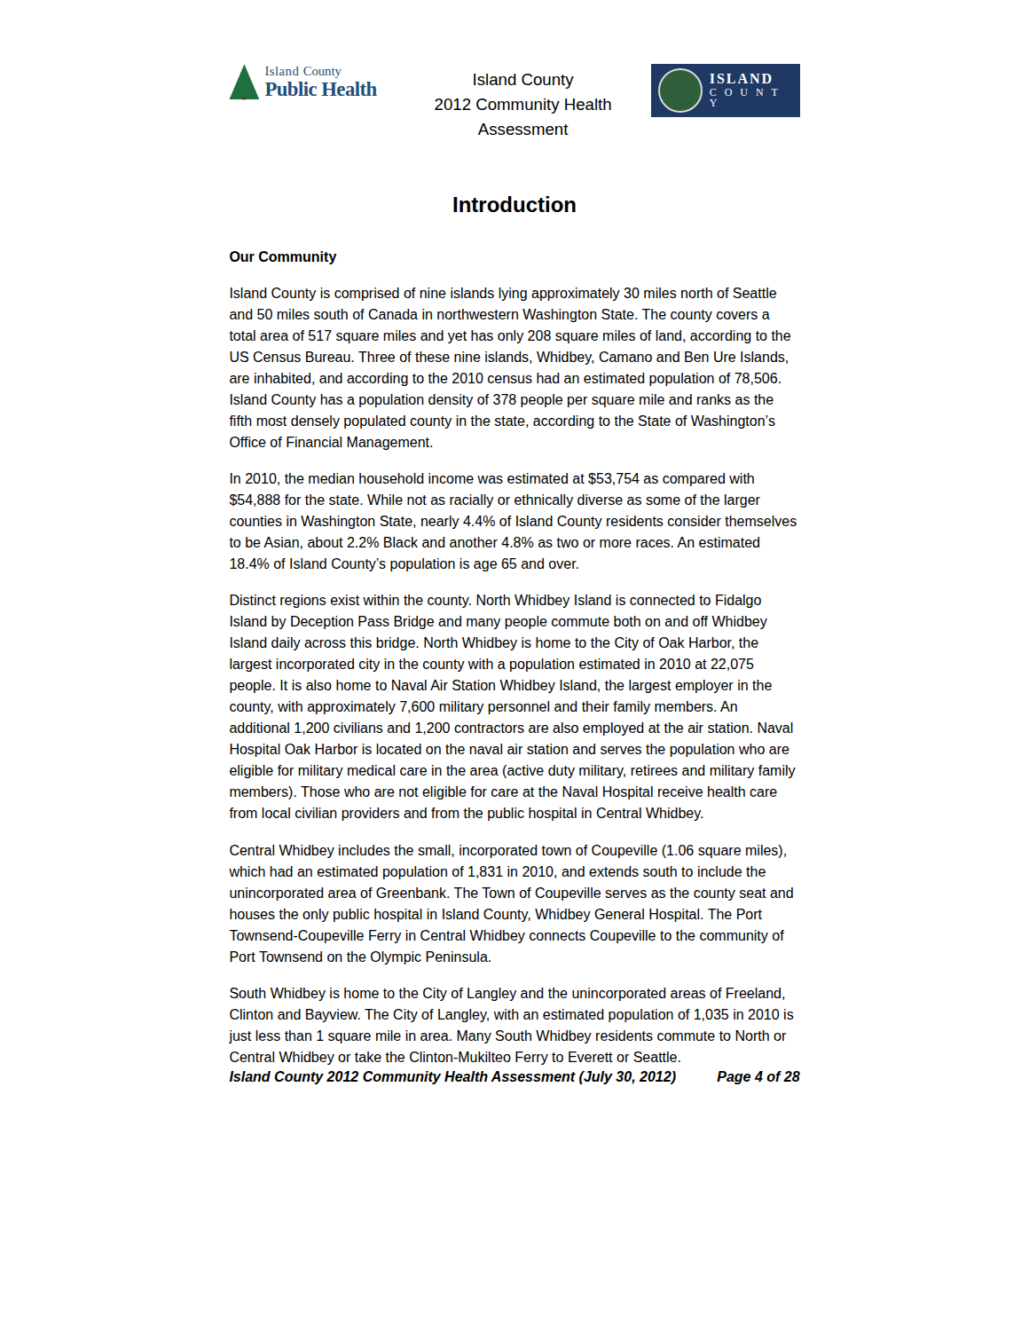Island County
Public Health
Island County
2012 Community Health Assessment
ISLAND
C O U N T Y
Introduction
Our Community
Island County is comprised of nine islands lying approximately 30 miles north of Seattle and 50 miles south of Canada in northwestern Washington State. The county covers a total area of 517 square miles and yet has only 208 square miles of land, according to the US Census Bureau. Three of these nine islands, Whidbey, Camano and Ben Ure Islands, are inhabited, and according to the 2010 census had an estimated population of 78,506. Island County has a population density of 378 people per square mile and ranks as the fifth most densely populated county in the state, according to the State of Washington’s Office of Financial Management.
In 2010, the median household income was estimated at $53,754 as compared with $54,888 for the state. While not as racially or ethnically diverse as some of the larger counties in Washington State, nearly 4.4% of Island County residents consider themselves to be Asian, about 2.2% Black and another 4.8% as two or more races. An estimated 18.4% of Island County’s population is age 65 and over.
Distinct regions exist within the county. North Whidbey Island is connected to Fidalgo Island by Deception Pass Bridge and many people commute both on and off Whidbey Island daily across this bridge. North Whidbey is home to the City of Oak Harbor, the largest incorporated city in the county with a population estimated in 2010 at 22,075 people. It is also home to Naval Air Station Whidbey Island, the largest employer in the county, with approximately 7,600 military personnel and their family members. An additional 1,200 civilians and 1,200 contractors are also employed at the air station. Naval Hospital Oak Harbor is located on the naval air station and serves the population who are eligible for military medical care in the area (active duty military, retirees and military family members). Those who are not eligible for care at the Naval Hospital receive health care from local civilian providers and from the public hospital in Central Whidbey.
Central Whidbey includes the small, incorporated town of Coupeville (1.06 square miles), which had an estimated population of 1,831 in 2010, and extends south to include the unincorporated area of Greenbank. The Town of Coupeville serves as the county seat and houses the only public hospital in Island County, Whidbey General Hospital. The Port Townsend-Coupeville Ferry in Central Whidbey connects Coupeville to the community of Port Townsend on the Olympic Peninsula.
South Whidbey is home to the City of Langley and the unincorporated areas of Freeland, Clinton and Bayview. The City of Langley, with an estimated population of 1,035 in 2010 is just less than 1 square mile in area. Many South Whidbey residents commute to North or Central Whidbey or take the Clinton-Mukilteo Ferry to Everett or Seattle.
Island County 2012 Community Health Assessment (July 30, 2012)
Page 4 of 28